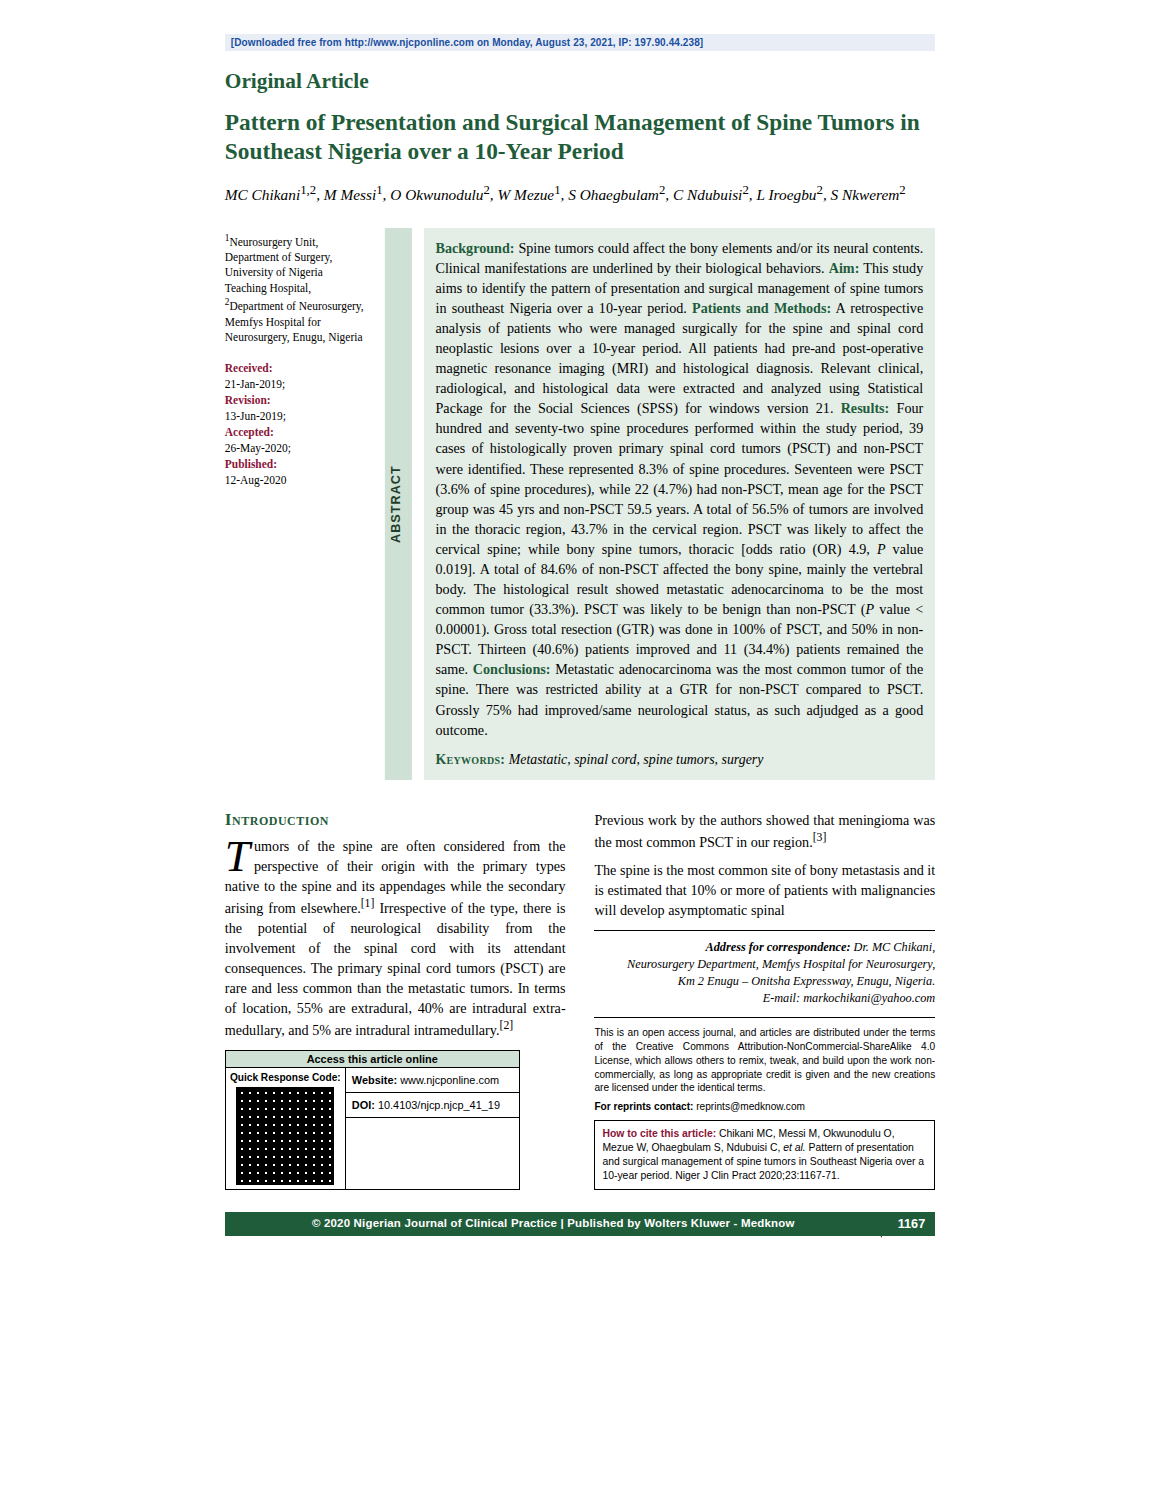[Downloaded free from http://www.njcponline.com on Monday, August 23, 2021, IP: 197.90.44.238]
Original Article
Pattern of Presentation and Surgical Management of Spine Tumors in Southeast Nigeria over a 10-Year Period
MC Chikani1,2, M Messi1, O Okwunodulu2, W Mezue1, S Ohaegbulam2, C Ndubuisi2, L Iroegbu2, S Nkwerem2
1Neurosurgery Unit,
Department of Surgery,
University of Nigeria
Teaching Hospital,
2Department of Neurosurgery,
Memfys Hospital for
Neurosurgery, Enugu, Nigeria
Received:
21-Jan-2019;
Revision:
13-Jun-2019;
Accepted:
26-May-2020;
Published:
12-Aug-2020
ABSTRACT
Background: Spine tumors could affect the bony elements and/or its neural contents. Clinical manifestations are underlined by their biological behaviors. Aim: This study aims to identify the pattern of presentation and surgical management of spine tumors in southeast Nigeria over a 10-year period. Patients and Methods: A retrospective analysis of patients who were managed surgically for the spine and spinal cord neoplastic lesions over a 10-year period. All patients had pre-and post-operative magnetic resonance imaging (MRI) and histological diagnosis. Relevant clinical, radiological, and histological data were extracted and analyzed using Statistical Package for the Social Sciences (SPSS) for windows version 21. Results: Four hundred and seventy-two spine procedures performed within the study period, 39 cases of histologically proven primary spinal cord tumors (PSCT) and non-PSCT were identified. These represented 8.3% of spine procedures. Seventeen were PSCT (3.6% of spine procedures), while 22 (4.7%) had non-PSCT, mean age for the PSCT group was 45 yrs and non-PSCT 59.5 years. A total of 56.5% of tumors are involved in the thoracic region, 43.7% in the cervical region. PSCT was likely to affect the cervical spine; while bony spine tumors, thoracic [odds ratio (OR) 4.9, P value 0.019]. A total of 84.6% of non-PSCT affected the bony spine, mainly the vertebral body. The histological result showed metastatic adenocarcinoma to be the most common tumor (33.3%). PSCT was likely to be benign than non-PSCT (P value < 0.00001). Gross total resection (GTR) was done in 100% of PSCT, and 50% in non-PSCT. Thirteen (40.6%) patients improved and 11 (34.4%) patients remained the same. Conclusions: Metastatic adenocarcinoma was the most common tumor of the spine. There was restricted ability at a GTR for non-PSCT compared to PSCT. Grossly 75% had improved/same neurological status, as such adjudged as a good outcome.
Keywords: Metastatic, spinal cord, spine tumors, surgery
Introduction
Tumors of the spine are often considered from the perspective of their origin with the primary types native to the spine and its appendages while the secondary arising from elsewhere.[1] Irrespective of the type, there is the potential of neurological disability from the involvement of the spinal cord with its attendant consequences. The primary spinal cord tumors (PSCT) are rare and less common than the metastatic tumors. In terms of location, 55% are extradural, 40% are intradural extra-medullary, and 5% are intradural intramedullary.[2]
Access this article online
Quick Response Code:
Website: www.njcponline.com
DOI: 10.4103/njcp.njcp_41_19
Previous work by the authors showed that meningioma was the most common PSCT in our region.[3]
The spine is the most common site of bony metastasis and it is estimated that 10% or more of patients with malignancies will develop asymptomatic spinal
Address for correspondence: Dr. MC Chikani,
Neurosurgery Department, Memfys Hospital for Neurosurgery,
Km 2 Enugu – Onitsha Expressway, Enugu, Nigeria.
E-mail: markochikani@yahoo.com
This is an open access journal, and articles are distributed under the terms of the Creative Commons Attribution-NonCommercial-ShareAlike 4.0 License, which allows others to remix, tweak, and build upon the work non-commercially, as long as appropriate credit is given and the new creations are licensed under the identical terms.
For reprints contact: reprints@medknow.com
How to cite this article: Chikani MC, Messi M, Okwunodulu O, Mezue W, Ohaegbulam S, Ndubuisi C, et al. Pattern of presentation and surgical management of spine tumors in Southeast Nigeria over a 10-year period. Niger J Clin Pract 2020;23:1167-71.
© 2020 Nigerian Journal of Clinical Practice | Published by Wolters Kluwer - Medknow
1167